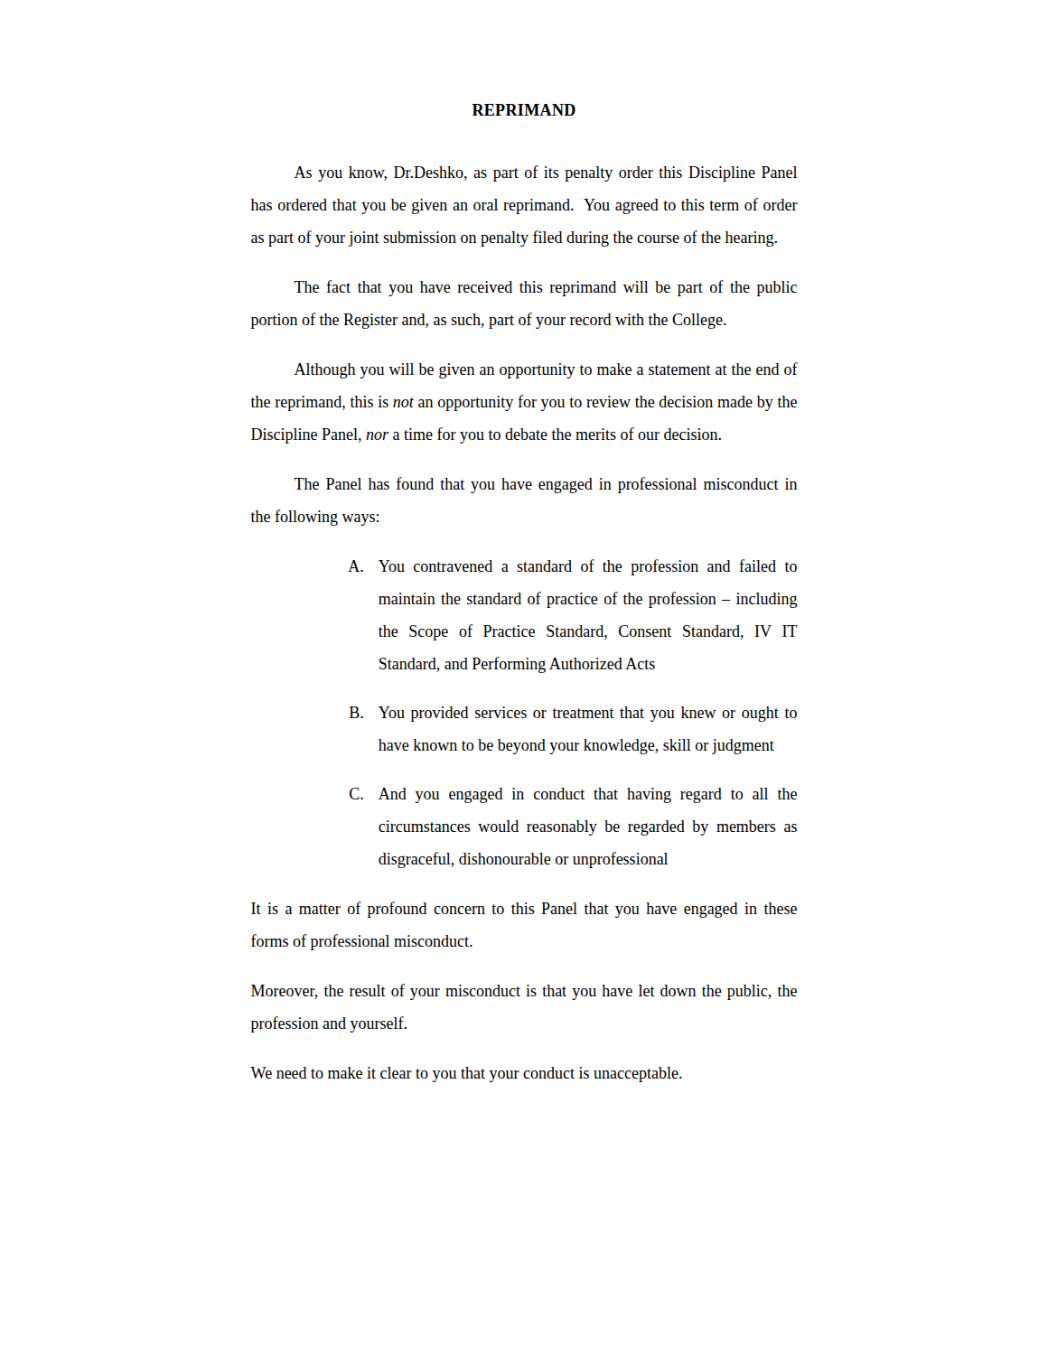REPRIMAND
As you know, Dr.Deshko, as part of its penalty order this Discipline Panel has ordered that you be given an oral reprimand. You agreed to this term of order as part of your joint submission on penalty filed during the course of the hearing.
The fact that you have received this reprimand will be part of the public portion of the Register and, as such, part of your record with the College.
Although you will be given an opportunity to make a statement at the end of the reprimand, this is not an opportunity for you to review the decision made by the Discipline Panel, nor a time for you to debate the merits of our decision.
The Panel has found that you have engaged in professional misconduct in the following ways:
You contravened a standard of the profession and failed to maintain the standard of practice of the profession – including the Scope of Practice Standard, Consent Standard, IV IT Standard, and Performing Authorized Acts
You provided services or treatment that you knew or ought to have known to be beyond your knowledge, skill or judgment
And you engaged in conduct that having regard to all the circumstances would reasonably be regarded by members as disgraceful, dishonourable or unprofessional
It is a matter of profound concern to this Panel that you have engaged in these forms of professional misconduct.
Moreover, the result of your misconduct is that you have let down the public, the profession and yourself.
We need to make it clear to you that your conduct is unacceptable.